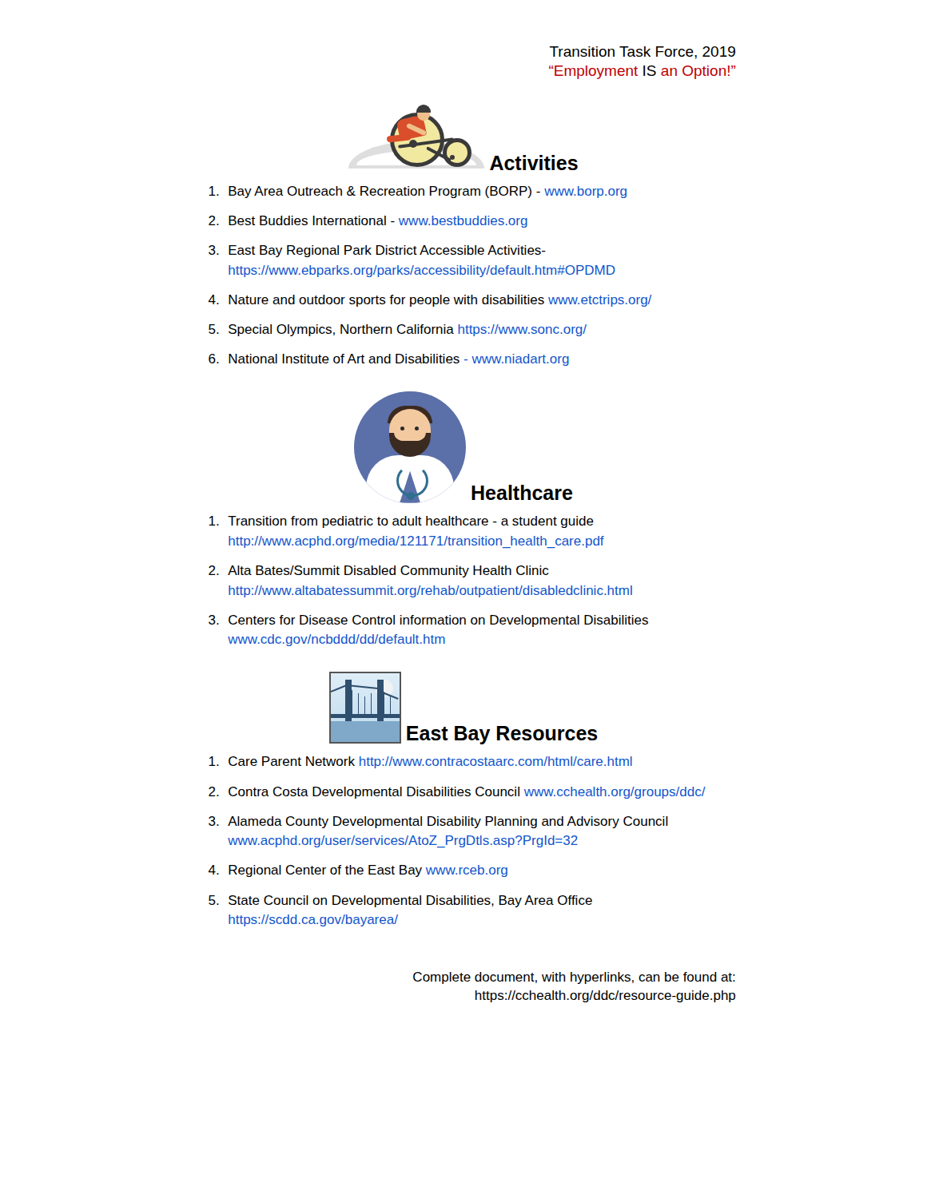Transition Task Force, 2019
“Employment IS an Option!”
Activities
Bay Area Outreach & Recreation Program (BORP) - www.borp.org
Best Buddies International - www.bestbuddies.org
East Bay Regional Park District Accessible Activities-
https://www.ebparks.org/parks/accessibility/default.htm#OPDMD
Nature and outdoor sports for people with disabilities www.etctrips.org/
Special Olympics, Northern California https://www.sonc.org/
National Institute of Art and Disabilities - www.niadart.org
Healthcare
Transition from pediatric to adult healthcare - a student guide
http://www.acphd.org/media/121171/transition_health_care.pdf
Alta Bates/Summit Disabled Community Health Clinic
http://www.altabatessummit.org/rehab/outpatient/disabledclinic.html
Centers for Disease Control information on Developmental Disabilities
www.cdc.gov/ncbddd/dd/default.htm
East Bay Resources
Care Parent Network http://www.contracostaarc.com/html/care.html
Contra Costa Developmental Disabilities Council www.cchealth.org/groups/ddc/
Alameda County Developmental Disability Planning and Advisory Council
www.acphd.org/user/services/AtoZ_PrgDtls.asp?PrgId=32
Regional Center of the East Bay www.rceb.org
State Council on Developmental Disabilities, Bay Area Office
https://scdd.ca.gov/bayarea/
Complete document, with hyperlinks, can be found at:
https://cchealth.org/ddc/resource-guide.php